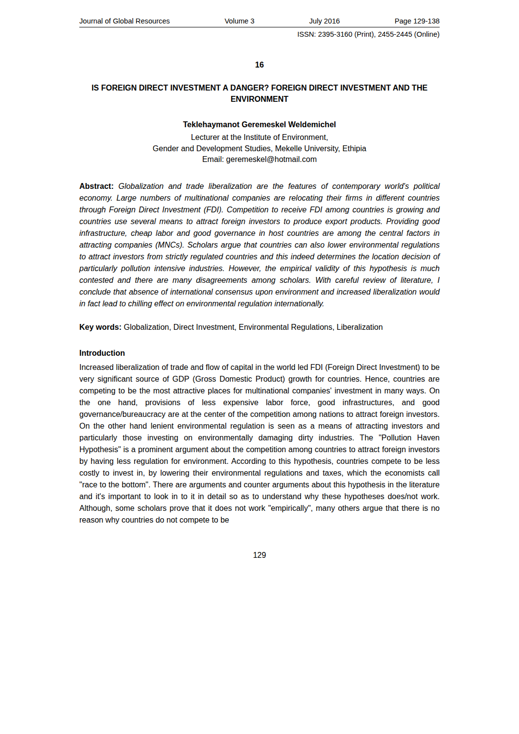Journal of Global Resources Volume 3 July 2016 Page 129-138
ISSN: 2395-3160 (Print), 2455-2445 (Online)
16
Is Foreign Direct Investment a Danger? Foreign Direct Investment and the Environment
Teklehaymanot Geremeskel Weldemichel
Lecturer at the Institute of Environment,
Gender and Development Studies, Mekelle University, Ethipia
Email: geremeskel@hotmail.com
Abstract: Globalization and trade liberalization are the features of contemporary world's political economy. Large numbers of multinational companies are relocating their firms in different countries through Foreign Direct Investment (FDI). Competition to receive FDI among countries is growing and countries use several means to attract foreign investors to produce export products. Providing good infrastructure, cheap labor and good governance in host countries are among the central factors in attracting companies (MNCs). Scholars argue that countries can also lower environmental regulations to attract investors from strictly regulated countries and this indeed determines the location decision of particularly pollution intensive industries. However, the empirical validity of this hypothesis is much contested and there are many disagreements among scholars. With careful review of literature, I conclude that absence of international consensus upon environment and increased liberalization would in fact lead to chilling effect on environmental regulation internationally.
Key words: Globalization, Direct Investment, Environmental Regulations, Liberalization
Introduction
Increased liberalization of trade and flow of capital in the world led FDI (Foreign Direct Investment) to be very significant source of GDP (Gross Domestic Product) growth for countries. Hence, countries are competing to be the most attractive places for multinational companies' investment in many ways. On the one hand, provisions of less expensive labor force, good infrastructures, and good governance/bureaucracy are at the center of the competition among nations to attract foreign investors. On the other hand lenient environmental regulation is seen as a means of attracting investors and particularly those investing on environmentally damaging dirty industries. The "Pollution Haven Hypothesis" is a prominent argument about the competition among countries to attract foreign investors by having less regulation for environment. According to this hypothesis, countries compete to be less costly to invest in, by lowering their environmental regulations and taxes, which the economists call "race to the bottom". There are arguments and counter arguments about this hypothesis in the literature and it's important to look in to it in detail so as to understand why these hypotheses does/not work. Although, some scholars prove that it does not work "empirically", many others argue that there is no reason why countries do not compete to be
129